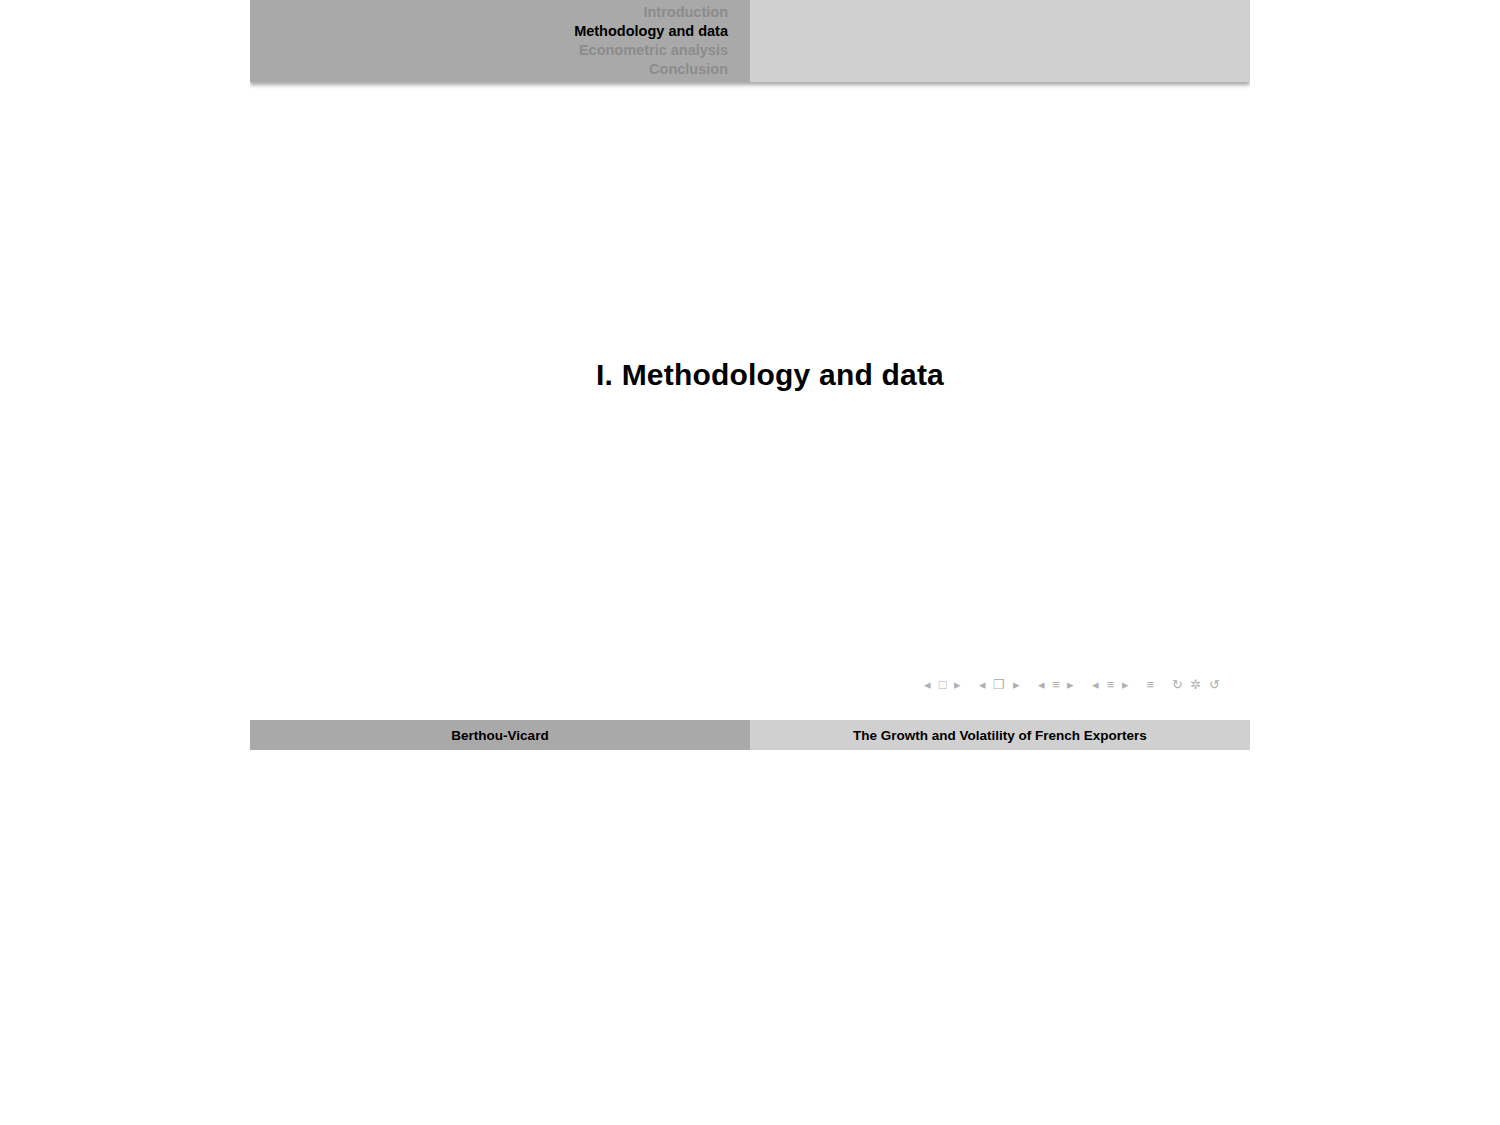Introduction
Methodology and data
Econometric analysis
Conclusion
I. Methodology and data
◂ □ ▸ ◂ ❐ ▸ ◂ ≡ ▸ ◂ ≡ ▸ ≡ ↻ ✲ ↺
Berthou-Vicard
The Growth and Volatility of French Exporters